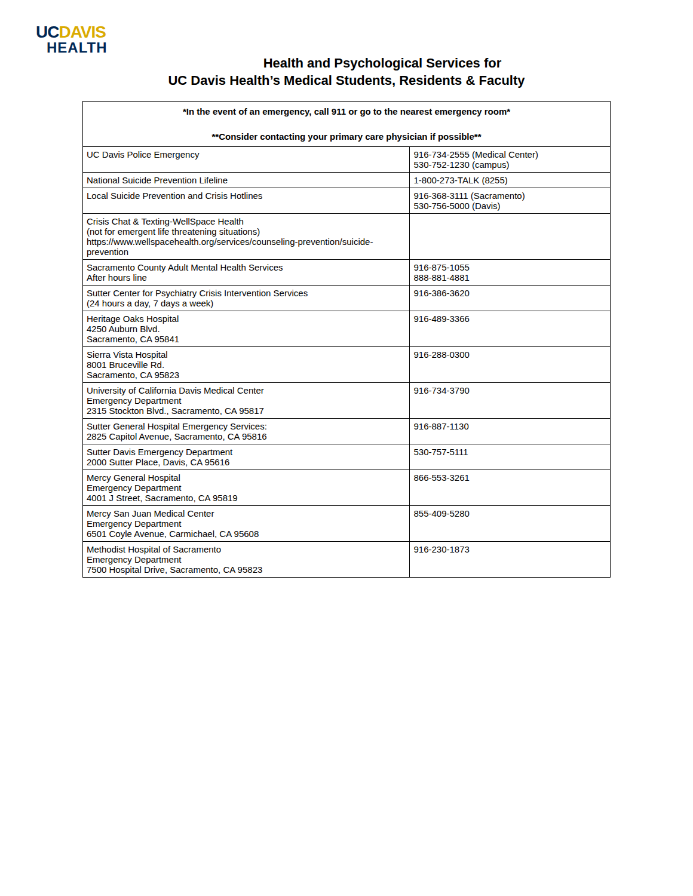UC DAVIS HEALTH
Health and Psychological Services for UC Davis Health’s Medical Students, Residents & Faculty
| *In the event of an emergency, call 911 or go to the nearest emergency room* **Consider contacting your primary care physician if possible** |
| UC Davis Police Emergency | 916-734-2555 (Medical Center) 530-752-1230 (campus) |
| National Suicide Prevention Lifeline | 1-800-273-TALK (8255) |
| Local Suicide Prevention and Crisis Hotlines | 916-368-3111 (Sacramento) 530-756-5000 (Davis) |
| Crisis Chat & Texting-WellSpace Health (not for emergent life threatening situations) https://www.wellspacehealth.org/services/counseling-prevention/suicide-prevention | |
| Sacramento County Adult Mental Health Services After hours line | 916-875-1055 888-881-4881 |
| Sutter Center for Psychiatry Crisis Intervention Services (24 hours a day, 7 days a week) | 916-386-3620 |
| Heritage Oaks Hospital 4250 Auburn Blvd. Sacramento, CA 95841 | 916-489-3366 |
| Sierra Vista Hospital 8001 Bruceville Rd. Sacramento, CA 95823 | 916-288-0300 |
| University of California Davis Medical Center Emergency Department 2315 Stockton Blvd., Sacramento, CA 95817 | 916-734-3790 |
| Sutter General Hospital Emergency Services: 2825 Capitol Avenue, Sacramento, CA 95816 | 916-887-1130 |
| Sutter Davis Emergency Department 2000 Sutter Place, Davis, CA 95616 | 530-757-5111 |
| Mercy General Hospital Emergency Department 4001 J Street, Sacramento, CA 95819 | 866-553-3261 |
| Mercy San Juan Medical Center Emergency Department 6501 Coyle Avenue, Carmichael, CA 95608 | 855-409-5280 |
| Methodist Hospital of Sacramento Emergency Department 7500 Hospital Drive, Sacramento, CA 95823 | 916-230-1873 |